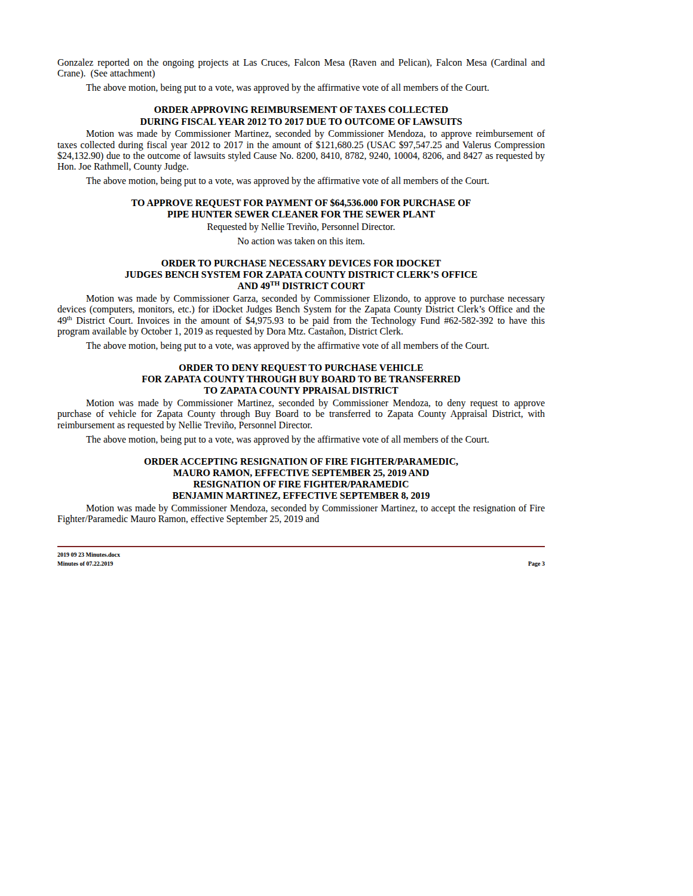Gonzalez reported on the ongoing projects at Las Cruces, Falcon Mesa (Raven and Pelican), Falcon Mesa (Cardinal and Crane). (See attachment)
The above motion, being put to a vote, was approved by the affirmative vote of all members of the Court.
Order Approving Reimbursement of Taxes Collected
During Fiscal Year 2012 to 2017 Due to Outcome of Lawsuits
Motion was made by Commissioner Martinez, seconded by Commissioner Mendoza, to approve reimbursement of taxes collected during fiscal year 2012 to 2017 in the amount of $121,680.25 (USAC $97,547.25 and Valerus Compression $24,132.90) due to the outcome of lawsuits styled Cause No. 8200, 8410, 8782, 9240, 10004, 8206, and 8427 as requested by Hon. Joe Rathmell, County Judge.
The above motion, being put to a vote, was approved by the affirmative vote of all members of the Court.
To Approve Request for Payment of $64,536.000 for Purchase of
Pipe Hunter Sewer Cleaner for the Sewer Plant
Requested by Nellie Treviño, Personnel Director.
No action was taken on this item.
Order to Purchase Necessary Devices for iDocket
Judges Bench System for Zapata County District Clerk’s Office
and 49th District Court
Motion was made by Commissioner Garza, seconded by Commissioner Elizondo, to approve to purchase necessary devices (computers, monitors, etc.) for iDocket Judges Bench System for the Zapata County District Clerk’s Office and the 49th District Court. Invoices in the amount of $4,975.93 to be paid from the Technology Fund #62-582-392 to have this program available by October 1, 2019 as requested by Dora Mtz. Castañon, District Clerk.
The above motion, being put to a vote, was approved by the affirmative vote of all members of the Court.
Order to Deny Request to Purchase Vehicle
for Zapata County Through Buy Board to be Transferred
to Zapata County Ppraisal District
Motion was made by Commissioner Martinez, seconded by Commissioner Mendoza, to deny request to approve purchase of vehicle for Zapata County through Buy Board to be transferred to Zapata County Appraisal District, with reimbursement as requested by Nellie Treviño, Personnel Director.
The above motion, being put to a vote, was approved by the affirmative vote of all members of the Court.
Order Accepting Resignation of Fire Fighter/Paramedic,
Mauro Ramon, Effective September 25, 2019 and
Resignation of Fire Fighter/Paramedic
Benjamin Martinez, Effective September 8, 2019
Motion was made by Commissioner Mendoza, seconded by Commissioner Martinez, to accept the resignation of Fire Fighter/Paramedic Mauro Ramon, effective September 25, 2019 and
2019 09 23 Minutes.docx
Minutes of 07.22.2019 Page 3